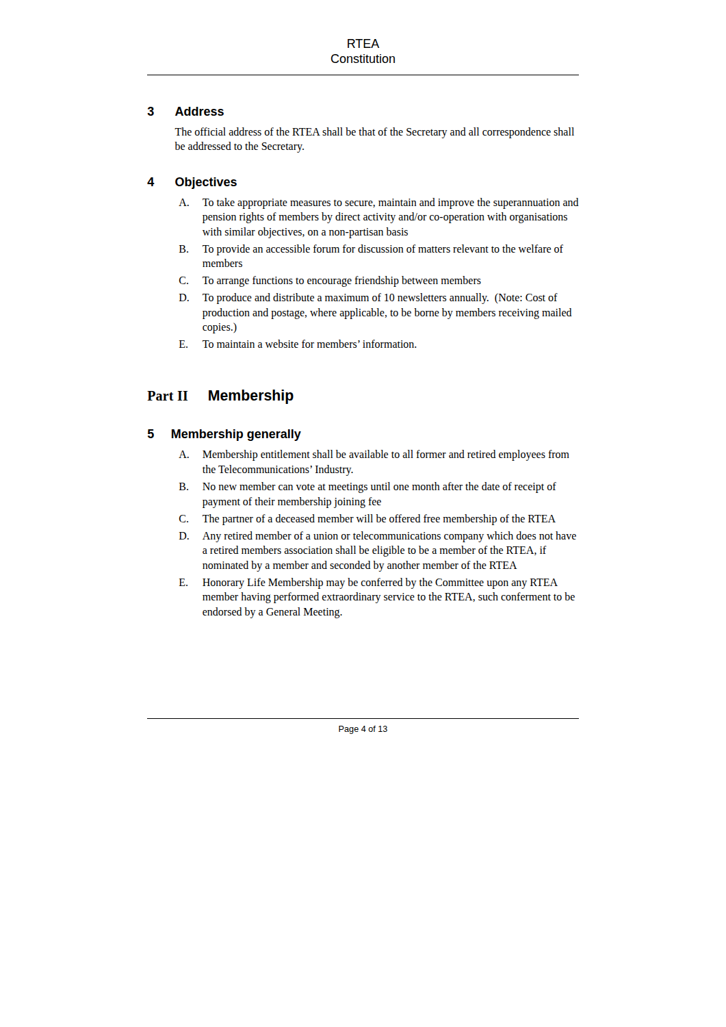RTEA Constitution
3 Address
The official address of the RTEA shall be that of the Secretary and all correspondence shall be addressed to the Secretary.
4 Objectives
To take appropriate measures to secure, maintain and improve the superannuation and pension rights of members by direct activity and/or co-operation with organisations with similar objectives, on a non-partisan basis
To provide an accessible forum for discussion of matters relevant to the welfare of members
To arrange functions to encourage friendship between members
To produce and distribute a maximum of 10 newsletters annually. (Note: Cost of production and postage, where applicable, to be borne by members receiving mailed copies.)
To maintain a website for members’ information.
Part II Membership
5 Membership generally
Membership entitlement shall be available to all former and retired employees from the Telecommunications’ Industry.
No new member can vote at meetings until one month after the date of receipt of payment of their membership joining fee
The partner of a deceased member will be offered free membership of the RTEA
Any retired member of a union or telecommunications company which does not have a retired members association shall be eligible to be a member of the RTEA, if nominated by a member and seconded by another member of the RTEA
Honorary Life Membership may be conferred by the Committee upon any RTEA member having performed extraordinary service to the RTEA, such conferment to be endorsed by a General Meeting.
Page 4 of 13